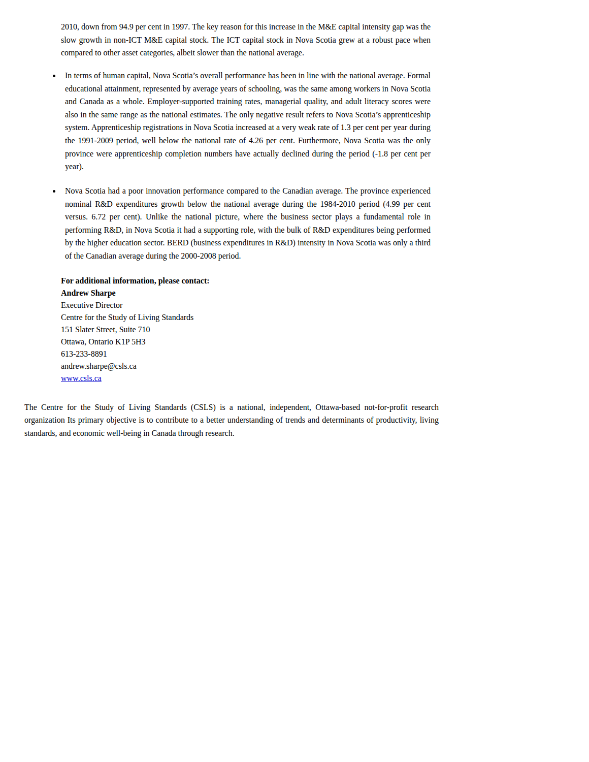2010, down from 94.9 per cent in 1997. The key reason for this increase in the M&E capital intensity gap was the slow growth in non-ICT M&E capital stock. The ICT capital stock in Nova Scotia grew at a robust pace when compared to other asset categories, albeit slower than the national average.
In terms of human capital, Nova Scotia’s overall performance has been in line with the national average. Formal educational attainment, represented by average years of schooling, was the same among workers in Nova Scotia and Canada as a whole. Employer-supported training rates, managerial quality, and adult literacy scores were also in the same range as the national estimates. The only negative result refers to Nova Scotia’s apprenticeship system. Apprenticeship registrations in Nova Scotia increased at a very weak rate of 1.3 per cent per year during the 1991-2009 period, well below the national rate of 4.26 per cent. Furthermore, Nova Scotia was the only province were apprenticeship completion numbers have actually declined during the period (-1.8 per cent per year).
Nova Scotia had a poor innovation performance compared to the Canadian average. The province experienced nominal R&D expenditures growth below the national average during the 1984-2010 period (4.99 per cent versus. 6.72 per cent). Unlike the national picture, where the business sector plays a fundamental role in performing R&D, in Nova Scotia it had a supporting role, with the bulk of R&D expenditures being performed by the higher education sector. BERD (business expenditures in R&D) intensity in Nova Scotia was only a third of the Canadian average during the 2000-2008 period.
For additional information, please contact:
Andrew Sharpe
Executive Director
Centre for the Study of Living Standards
151 Slater Street, Suite 710
Ottawa, Ontario K1P 5H3
613-233-8891
andrew.sharpe@csls.ca
www.csls.ca
The Centre for the Study of Living Standards (CSLS) is a national, independent, Ottawa-based not-for-profit research organization Its primary objective is to contribute to a better understanding of trends and determinants of productivity, living standards, and economic well-being in Canada through research.